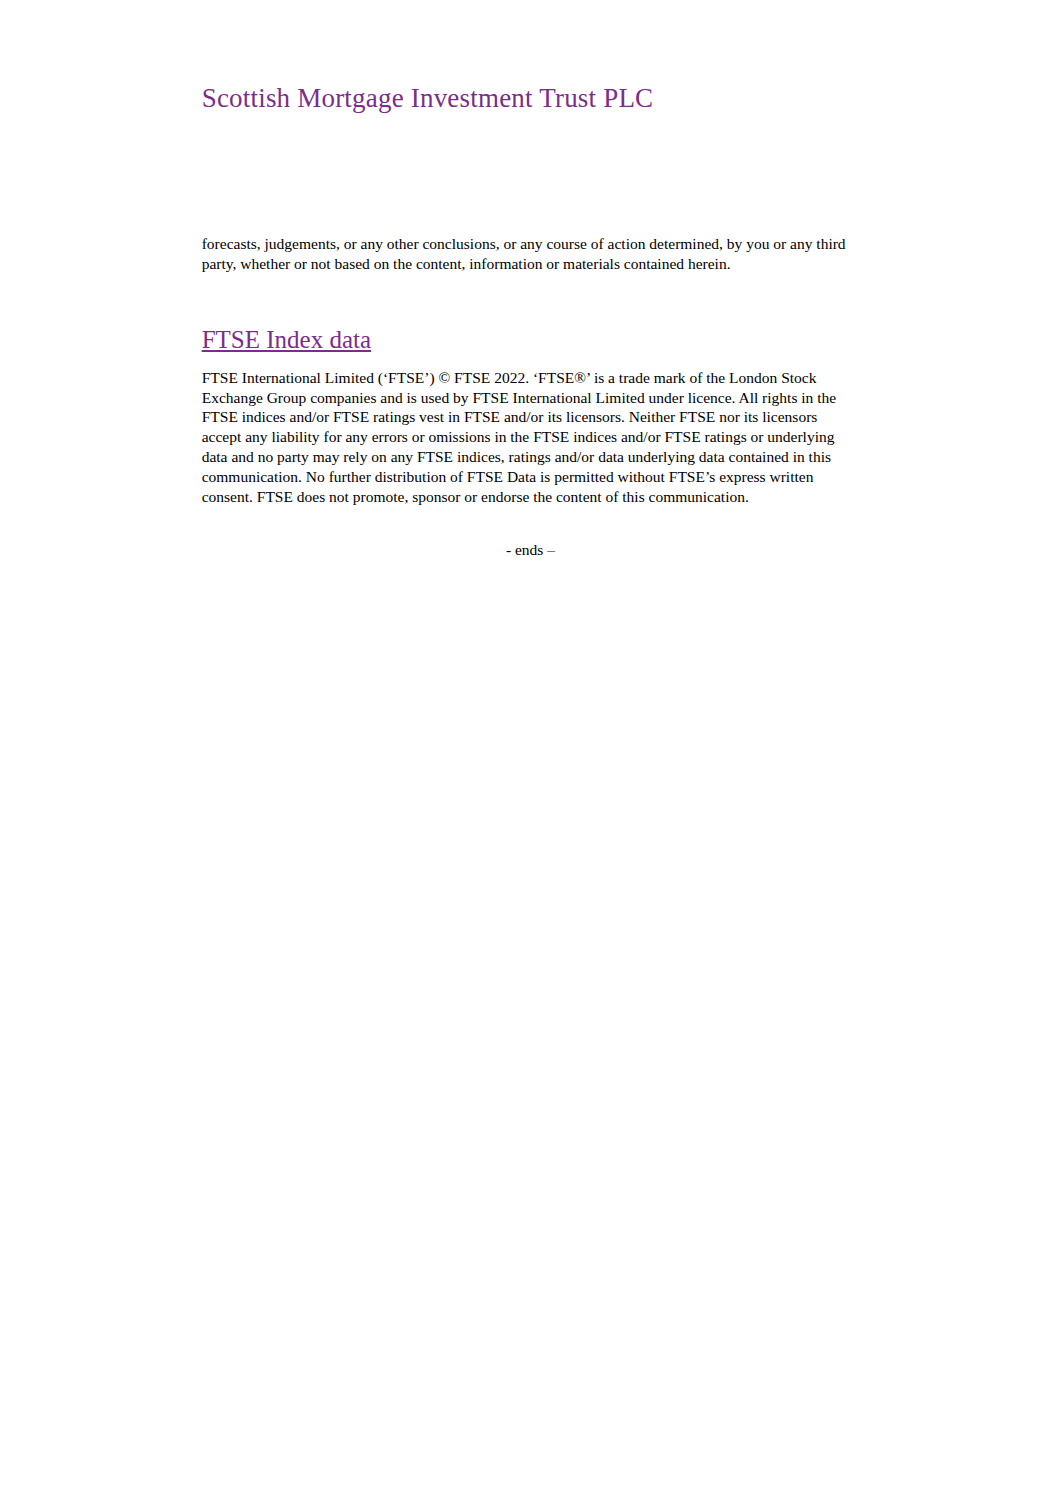Scottish Mortgage Investment Trust PLC
forecasts, judgements, or any other conclusions, or any course of action determined, by you or any third party, whether or not based on the content, information or materials contained herein.
FTSE Index data
FTSE International Limited (‘FTSE’) © FTSE 2022. ‘FTSE®’ is a trade mark of the London Stock Exchange Group companies and is used by FTSE International Limited under licence. All rights in the FTSE indices and/or FTSE ratings vest in FTSE and/or its licensors. Neither FTSE nor its licensors accept any liability for any errors or omissions in the FTSE indices and/or FTSE ratings or underlying data and no party may rely on any FTSE indices, ratings and/or data underlying data contained in this communication. No further distribution of FTSE Data is permitted without FTSE’s express written consent. FTSE does not promote, sponsor or endorse the content of this communication.
- ends –